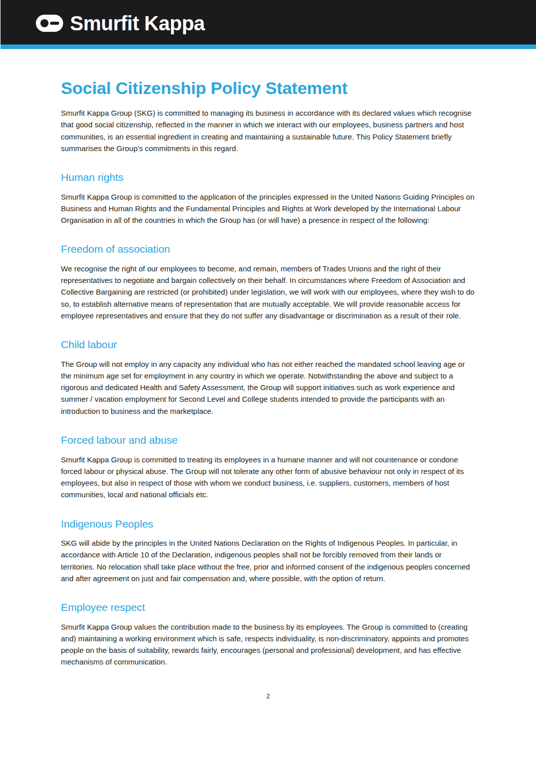Smurfit Kappa
Social Citizenship Policy Statement
Smurfit Kappa Group (SKG) is committed to managing its business in accordance with its declared values which recognise that good social citizenship, reflected in the manner in which we interact with our employees, business partners and host communities, is an essential ingredient in creating and maintaining a sustainable future. This Policy Statement briefly summarises the Group’s commitments in this regard.
Human rights
Smurfit Kappa Group is committed to the application of the principles expressed in the United Nations Guiding Principles on Business and Human Rights and the Fundamental Principles and Rights at Work developed by the International Labour Organisation in all of the countries in which the Group has (or will have) a presence in respect of the following:
Freedom of association
We recognise the right of our employees to become, and remain, members of Trades Unions and the right of their representatives to negotiate and bargain collectively on their behalf. In circumstances where Freedom of Association and Collective Bargaining are restricted (or prohibited) under legislation, we will work with our employees, where they wish to do so, to establish alternative means of representation that are mutually acceptable. We will provide reasonable access for employee representatives and ensure that they do not suffer any disadvantage or discrimination as a result of their role.
Child labour
The Group will not employ in any capacity any individual who has not either reached the mandated school leaving age or the minimum age set for employment in any country in which we operate. Notwithstanding the above and subject to a rigorous and dedicated Health and Safety Assessment, the Group will support initiatives such as work experience and summer / vacation employment for Second Level and College students intended to provide the participants with an introduction to business and the marketplace.
Forced labour and abuse
Smurfit Kappa Group is committed to treating its employees in a humane manner and will not countenance or condone forced labour or physical abuse. The Group will not tolerate any other form of abusive behaviour not only in respect of its employees, but also in respect of those with whom we conduct business, i.e. suppliers, customers, members of host communities, local and national officials etc.
Indigenous Peoples
SKG will abide by the principles in the United Nations Declaration on the Rights of Indigenous Peoples. In particular, in accordance with Article 10 of the Declaration, indigenous peoples shall not be forcibly removed from their lands or territories. No relocation shall take place without the free, prior and informed consent of the indigenous peoples concerned and after agreement on just and fair compensation and, where possible, with the option of return.
Employee respect
Smurfit Kappa Group values the contribution made to the business by its employees. The Group is committed to (creating and) maintaining a working environment which is safe, respects individuality, is non-discriminatory, appoints and promotes people on the basis of suitability, rewards fairly, encourages (personal and professional) development, and has effective mechanisms of communication.
2